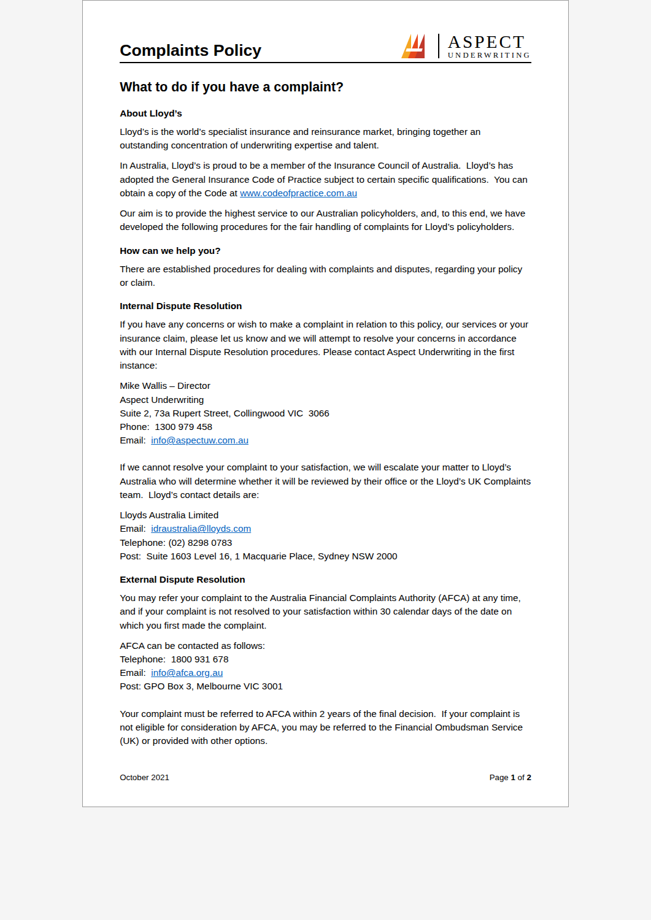Complaints Policy
ASPECT UNDERWRITING
What to do if you have a complaint?
About Lloyd’s
Lloyd’s is the world’s specialist insurance and reinsurance market, bringing together an outstanding concentration of underwriting expertise and talent.
In Australia, Lloyd’s is proud to be a member of the Insurance Council of Australia. Lloyd’s has adopted the General Insurance Code of Practice subject to certain specific qualifications. You can obtain a copy of the Code at www.codeofpractice.com.au
Our aim is to provide the highest service to our Australian policyholders, and, to this end, we have developed the following procedures for the fair handling of complaints for Lloyd’s policyholders.
How can we help you?
There are established procedures for dealing with complaints and disputes, regarding your policy or claim.
Internal Dispute Resolution
If you have any concerns or wish to make a complaint in relation to this policy, our services or your insurance claim, please let us know and we will attempt to resolve your concerns in accordance with our Internal Dispute Resolution procedures. Please contact Aspect Underwriting in the first instance:
Mike Wallis – Director
Aspect Underwriting
Suite 2, 73a Rupert Street, Collingwood VIC 3066
Phone: 1300 979 458
Email: info@aspectuw.com.au
If we cannot resolve your complaint to your satisfaction, we will escalate your matter to Lloyd’s Australia who will determine whether it will be reviewed by their office or the Lloyd’s UK Complaints team. Lloyd’s contact details are:
Lloyds Australia Limited
Email: idraustralia@lloyds.com
Telephone: (02) 8298 0783
Post: Suite 1603 Level 16, 1 Macquarie Place, Sydney NSW 2000
External Dispute Resolution
You may refer your complaint to the Australia Financial Complaints Authority (AFCA) at any time, and if your complaint is not resolved to your satisfaction within 30 calendar days of the date on which you first made the complaint.
AFCA can be contacted as follows:
Telephone: 1800 931 678
Email: info@afca.org.au
Post: GPO Box 3, Melbourne VIC 3001
Your complaint must be referred to AFCA within 2 years of the final decision. If your complaint is not eligible for consideration by AFCA, you may be referred to the Financial Ombudsman Service (UK) or provided with other options.
October 2021
Page 1 of 2